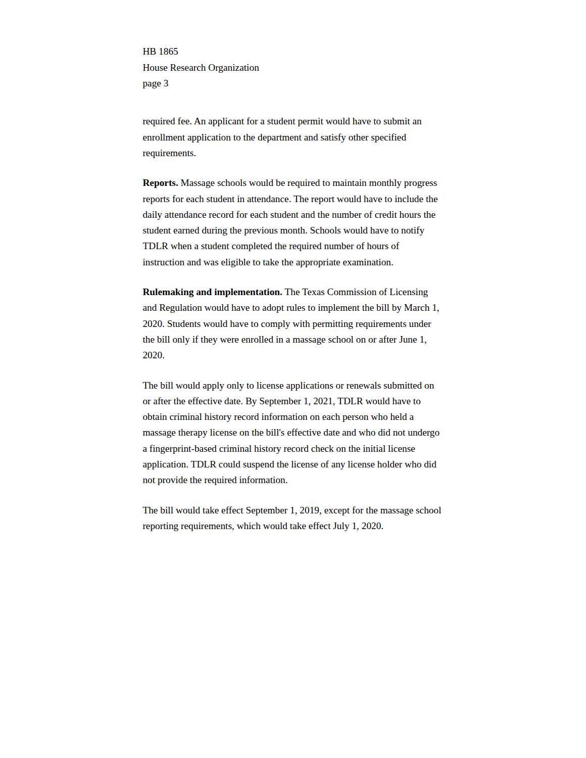HB 1865
House Research Organization
page 3
required fee. An applicant for a student permit would have to submit an enrollment application to the department and satisfy other specified requirements.
Reports. Massage schools would be required to maintain monthly progress reports for each student in attendance. The report would have to include the daily attendance record for each student and the number of credit hours the student earned during the previous month. Schools would have to notify TDLR when a student completed the required number of hours of instruction and was eligible to take the appropriate examination.
Rulemaking and implementation. The Texas Commission of Licensing and Regulation would have to adopt rules to implement the bill by March 1, 2020. Students would have to comply with permitting requirements under the bill only if they were enrolled in a massage school on or after June 1, 2020.
The bill would apply only to license applications or renewals submitted on or after the effective date. By September 1, 2021, TDLR would have to obtain criminal history record information on each person who held a massage therapy license on the bill's effective date and who did not undergo a fingerprint-based criminal history record check on the initial license application. TDLR could suspend the license of any license holder who did not provide the required information.
The bill would take effect September 1, 2019, except for the massage school reporting requirements, which would take effect July 1, 2020.